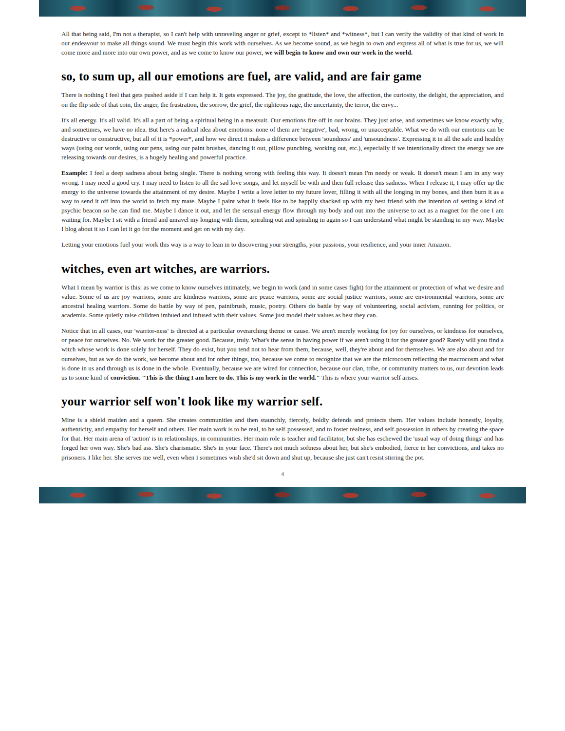All that being said, I'm not a therapist, so I can't help with unraveling anger or grief, except to *listen* and *witness*, but I can verify the validity of that kind of work in our endeavour to make all things sound. We must begin this work with ourselves. As we become sound, as we begin to own and express all of what is true for us, we will come more and more into our own power, and as we come to know our power, we will begin to know and own our work in the world.
so, to sum up, all our emotions are fuel, are valid, and are fair game
There is nothing I feel that gets pushed aside if I can help it. It gets expressed. The joy, the gratitude, the love, the affection, the curiosity, the delight, the appreciation, and on the flip side of that coin, the anger, the frustration, the sorrow, the grief, the righteous rage, the uncertainty, the terror, the envy...
It's all energy. It's all valid. It's all a part of being a spiritual being in a meatsuit. Our emotions fire off in our brains. They just arise, and sometimes we know exactly why, and sometimes, we have no idea. But here's a radical idea about emotions: none of them are 'negative', bad, wrong, or unacceptable. What we do with our emotions can be destructive or constructive, but all of it is *power*, and how we direct it makes a difference between 'soundness' and 'unsoundness'. Expressing it in all the safe and healthy ways (using our words, using our pens, using our paint brushes, dancing it out, pillow punching, working out, etc.), especially if we intentionally direct the energy we are releasing towards our desires, is a hugely healing and powerful practice.
Example: I feel a deep sadness about being single. There is nothing wrong with feeling this way. It doesn't mean I'm needy or weak. It doesn't mean I am in any way wrong. I may need a good cry. I may need to listen to all the sad love songs, and let myself be with and then full release this sadness. When I release it, I may offer up the energy to the universe towards the attainment of my desire. Maybe I write a love letter to my future lover, filling it with all the longing in my bones, and then burn it as a way to send it off into the world to fetch my mate. Maybe I paint what it feels like to be happily shacked up with my best friend with the intention of setting a kind of psychic beacon so he can find me. Maybe I dance it out, and let the sensual energy flow through my body and out into the universe to act as a magnet for the one I am waiting for. Maybe I sit with a friend and unravel my longing with them, spiraling out and spiraling in again so I can understand what might be standing in my way. Maybe I blog about it so I can let it go for the moment and get on with my day.
Letting your emotions fuel your work this way is a way to lean in to discovering your strengths, your passions, your resilience, and your inner Amazon.
witches, even art witches, are warriors.
What I mean by warrior is this: as we come to know ourselves intimately, we begin to work (and in some cases fight) for the attainment or protection of what we desire and value. Some of us are joy warriors, some are kindness warriors, some are peace warriors, some are social justice warriors, some are environmental warriors, some are ancestral healing warriors. Some do battle by way of pen, paintbrush, music, poetry. Others do battle by way of volunteering, social activism, running for politics, or academia. Some quietly raise children imbued and infused with their values. Some just model their values as best they can.
Notice that in all cases, our 'warrior-ness' is directed at a particular overarching theme or cause. We aren't merely working for joy for ourselves, or kindness for ourselves, or peace for ourselves. No. We work for the greater good. Because, truly. What's the sense in having power if we aren't using it for the greater good? Rarely will you find a witch whose work is done solely for herself. They do exist, but you tend not to hear from them, because, well, they're about and for themselves. We are also about and for ourselves, but as we do the work, we become about and for other things, too, because we come to recognize that we are the microcosm reflecting the macrocosm and what is done in us and through us is done in the whole. Eventually, because we are wired for connection, because our clan, tribe, or community matters to us, our devotion leads us to some kind of conviction. "This is the thing I am here to do. This is my work in the world." This is where your warrior self arises.
your warrior self won't look like my warrior self.
Mine is a shield maiden and a queen. She creates communities and then staunchly, fiercely, boldly defends and protects them. Her values include honestly, loyalty, authenticity, and empathy for herself and others. Her main work is to be real, to be self-possessed, and to foster realness, and self-possession in others by creating the space for that. Her main arena of 'action' is in relationships, in communities. Her main role is teacher and facilitator, but she has eschewed the 'usual way of doing things' and has forged her own way. She's bad ass. She's charismatic. She's in your face. There's not much softness about her, but she's embodied, fierce in her convictions, and takes no prisoners. I like her. She serves me well, even when I sometimes wish she'd sit down and shut up, because she just can't resist stirring the pot.
4